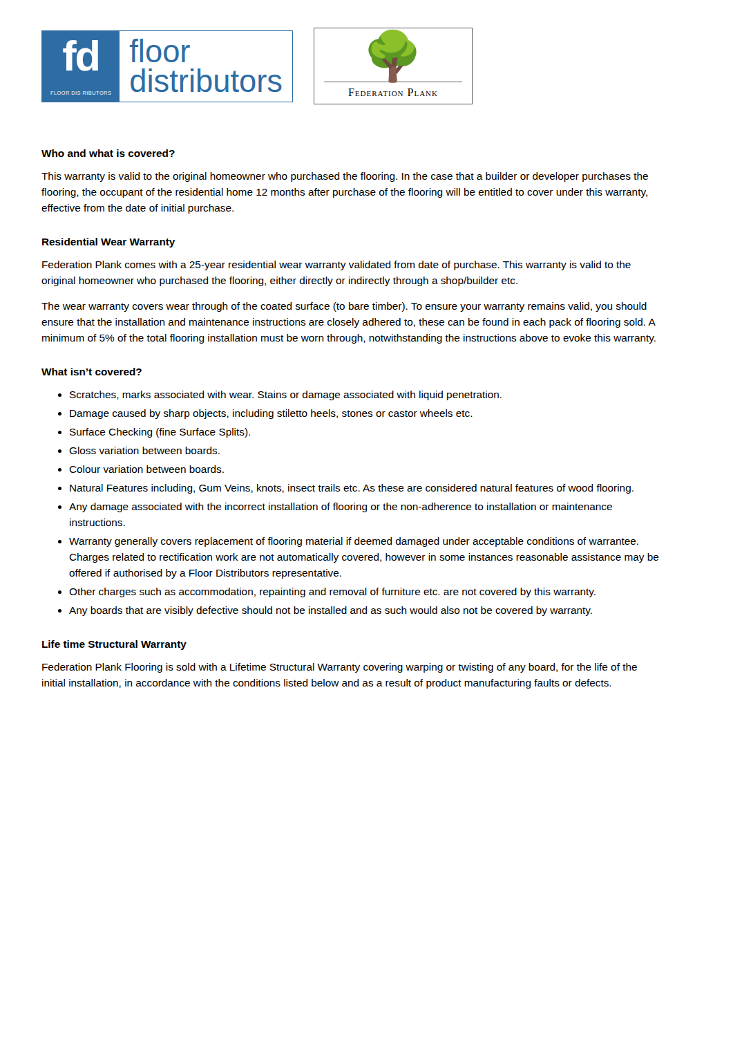fd
FLOOR DIS RIBUTORS
floor
distributors
🌳
Federation Plank
Who and what is covered?
This warranty is valid to the original homeowner who purchased the flooring. In the case that a builder or developer purchases the flooring, the occupant of the residential home 12 months after purchase of the flooring will be entitled to cover under this warranty, effective from the date of initial purchase.
Residential Wear Warranty
Federation Plank comes with a 25-year residential wear warranty validated from date of purchase. This warranty is valid to the original homeowner who purchased the flooring, either directly or indirectly through a shop/builder etc.
The wear warranty covers wear through of the coated surface (to bare timber). To ensure your warranty remains valid, you should ensure that the installation and maintenance instructions are closely adhered to, these can be found in each pack of flooring sold. A minimum of 5% of the total flooring installation must be worn through, notwithstanding the instructions above to evoke this warranty.
What isn’t covered?
Scratches, marks associated with wear. Stains or damage associated with liquid penetration.
Damage caused by sharp objects, including stiletto heels, stones or castor wheels etc.
Surface Checking (fine Surface Splits).
Gloss variation between boards.
Colour variation between boards.
Natural Features including, Gum Veins, knots, insect trails etc. As these are considered natural features of wood flooring.
Any damage associated with the incorrect installation of flooring or the non-adherence to installation or maintenance instructions.
Warranty generally covers replacement of flooring material if deemed damaged under acceptable conditions of warrantee. Charges related to rectification work are not automatically covered, however in some instances reasonable assistance may be offered if authorised by a Floor Distributors representative.
Other charges such as accommodation, repainting and removal of furniture etc. are not covered by this warranty.
Any boards that are visibly defective should not be installed and as such would also not be covered by warranty.
Life time Structural Warranty
Federation Plank Flooring is sold with a Lifetime Structural Warranty covering warping or twisting of any board, for the life of the initial installation, in accordance with the conditions listed below and as a result of product manufacturing faults or defects.